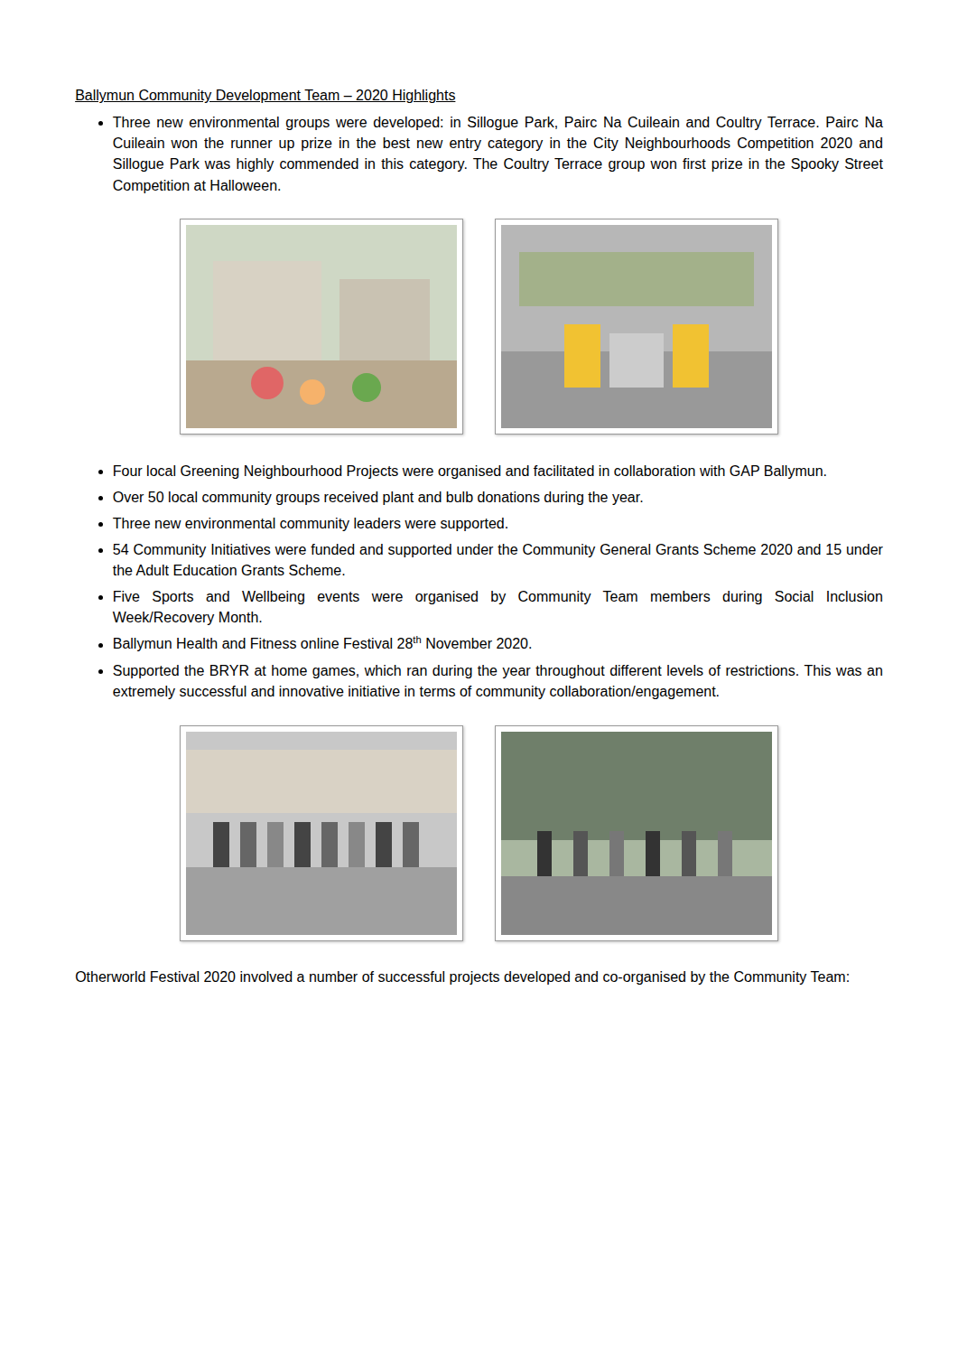Ballymun Community Development Team – 2020 Highlights
Three new environmental groups were developed: in Sillogue Park, Pairc Na Cuileain and Coultry Terrace. Pairc Na Cuileain won the runner up prize in the best new entry category in the City Neighbourhoods Competition 2020 and Sillogue Park was highly commended in this category. The Coultry Terrace group won first prize in the Spooky Street Competition at Halloween.
Four local Greening Neighbourhood Projects were organised and facilitated in collaboration with GAP Ballymun.
Over 50 local community groups received plant and bulb donations during the year.
Three new environmental community leaders were supported.
54 Community Initiatives were funded and supported under the Community General Grants Scheme 2020 and 15 under the Adult Education Grants Scheme.
Five Sports and Wellbeing events were organised by Community Team members during Social Inclusion Week/Recovery Month.
Ballymun Health and Fitness online Festival 28th November 2020.
Supported the BRYR at home games, which ran during the year throughout different levels of restrictions. This was an extremely successful and innovative initiative in terms of community collaboration/engagement.
Otherworld Festival 2020 involved a number of successful projects developed and co-organised by the Community Team: